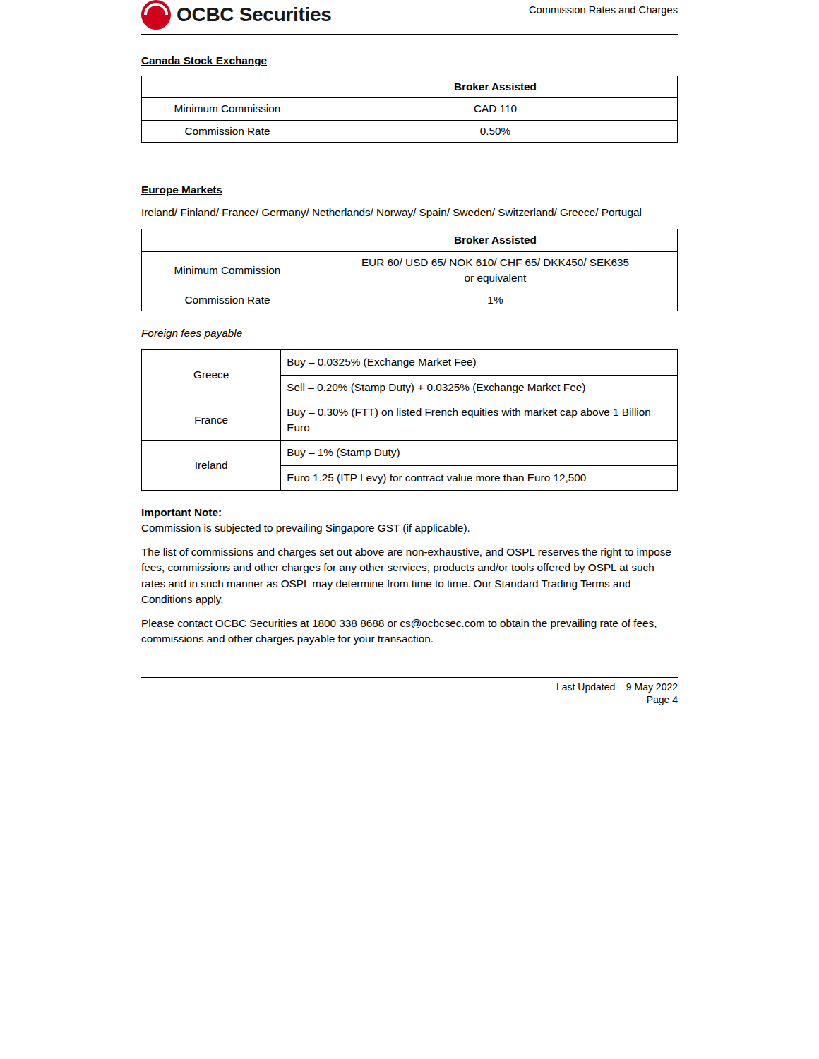OCBC Securities
Commission Rates and Charges
Canada Stock Exchange
| | Broker Assisted |
| Minimum Commission | CAD 110 |
| Commission Rate | 0.50% |
Europe Markets
Ireland/ Finland/ France/ Germany/ Netherlands/ Norway/ Spain/ Sweden/ Switzerland/ Greece/ Portugal
| | Broker Assisted |
| Minimum Commission | EUR 60/ USD 65/ NOK 610/ CHF 65/ DKK450/ SEK635 or equivalent |
| Commission Rate | 1% |
Foreign fees payable
| Greece | Buy – 0.0325% (Exchange Market Fee) |
| Sell – 0.20% (Stamp Duty) + 0.0325% (Exchange Market Fee) |
| France | Buy – 0.30% (FTT) on listed French equities with market cap above 1 Billion Euro |
| Ireland | Buy – 1% (Stamp Duty) |
| Euro 1.25 (ITP Levy) for contract value more than Euro 12,500 |
Important Note:
Commission is subjected to prevailing Singapore GST (if applicable).
The list of commissions and charges set out above are non-exhaustive, and OSPL reserves the right to impose fees, commissions and other charges for any other services, products and/or tools offered by OSPL at such rates and in such manner as OSPL may determine from time to time. Our Standard Trading Terms and Conditions apply.
Please contact OCBC Securities at 1800 338 8688 or cs@ocbcsec.com to obtain the prevailing rate of fees, commissions and other charges payable for your transaction.
Last Updated – 9 May 2022
Page 4